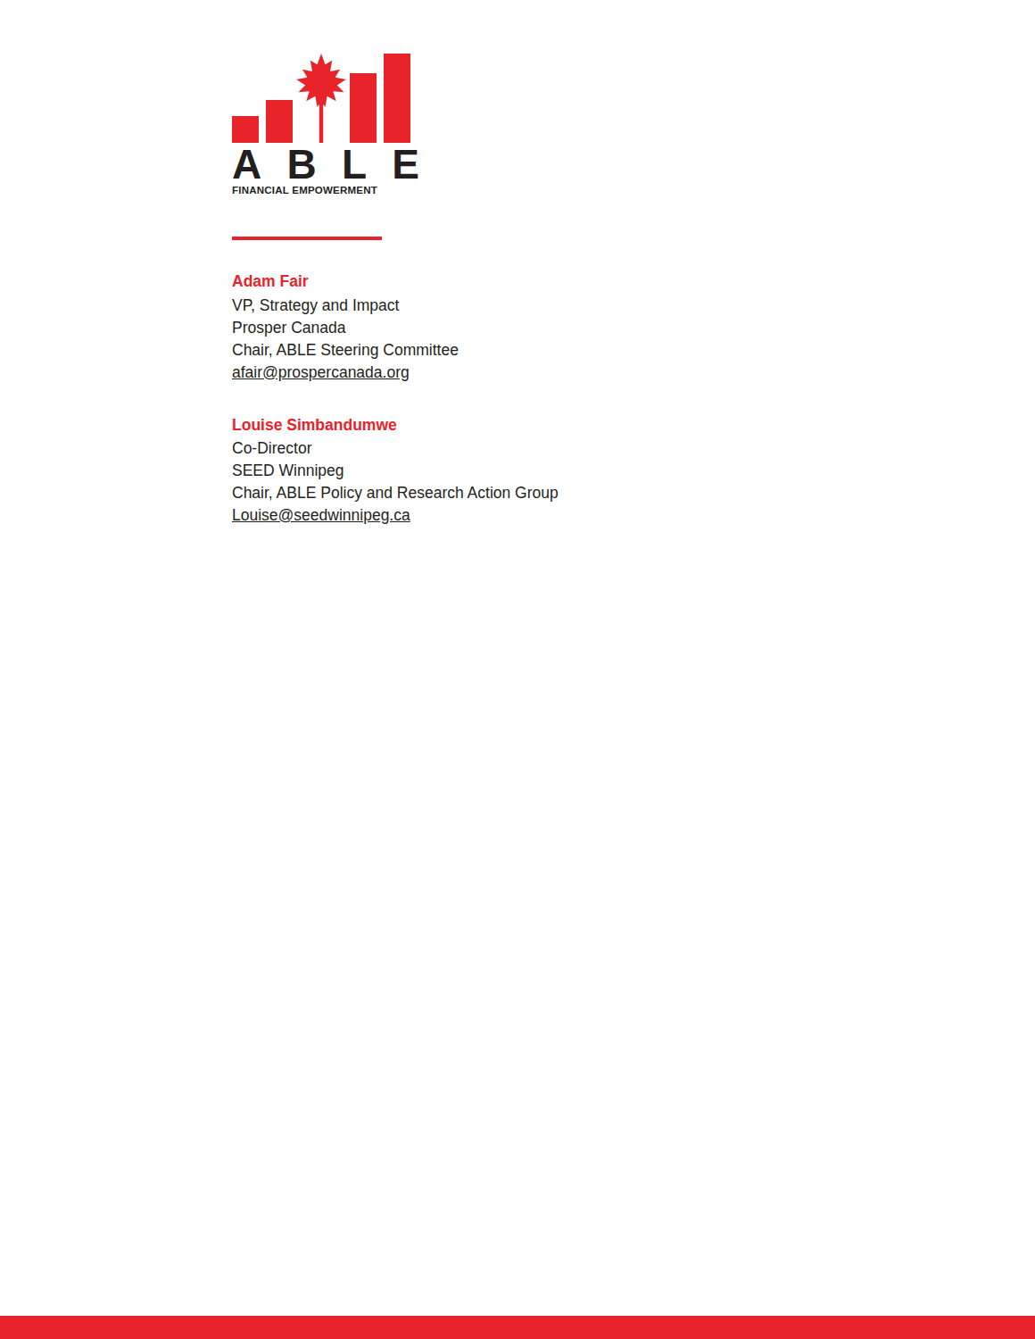ABLE
FINANCIAL EMPOWERMENT
Adam Fair
VP, Strategy and Impact
Prosper Canada
Chair, ABLE Steering Committee
afair@prospercanada.org
Louise Simbandumwe
Co-Director
SEED Winnipeg
Chair, ABLE Policy and Research Action Group
Louise@seedwinnipeg.ca